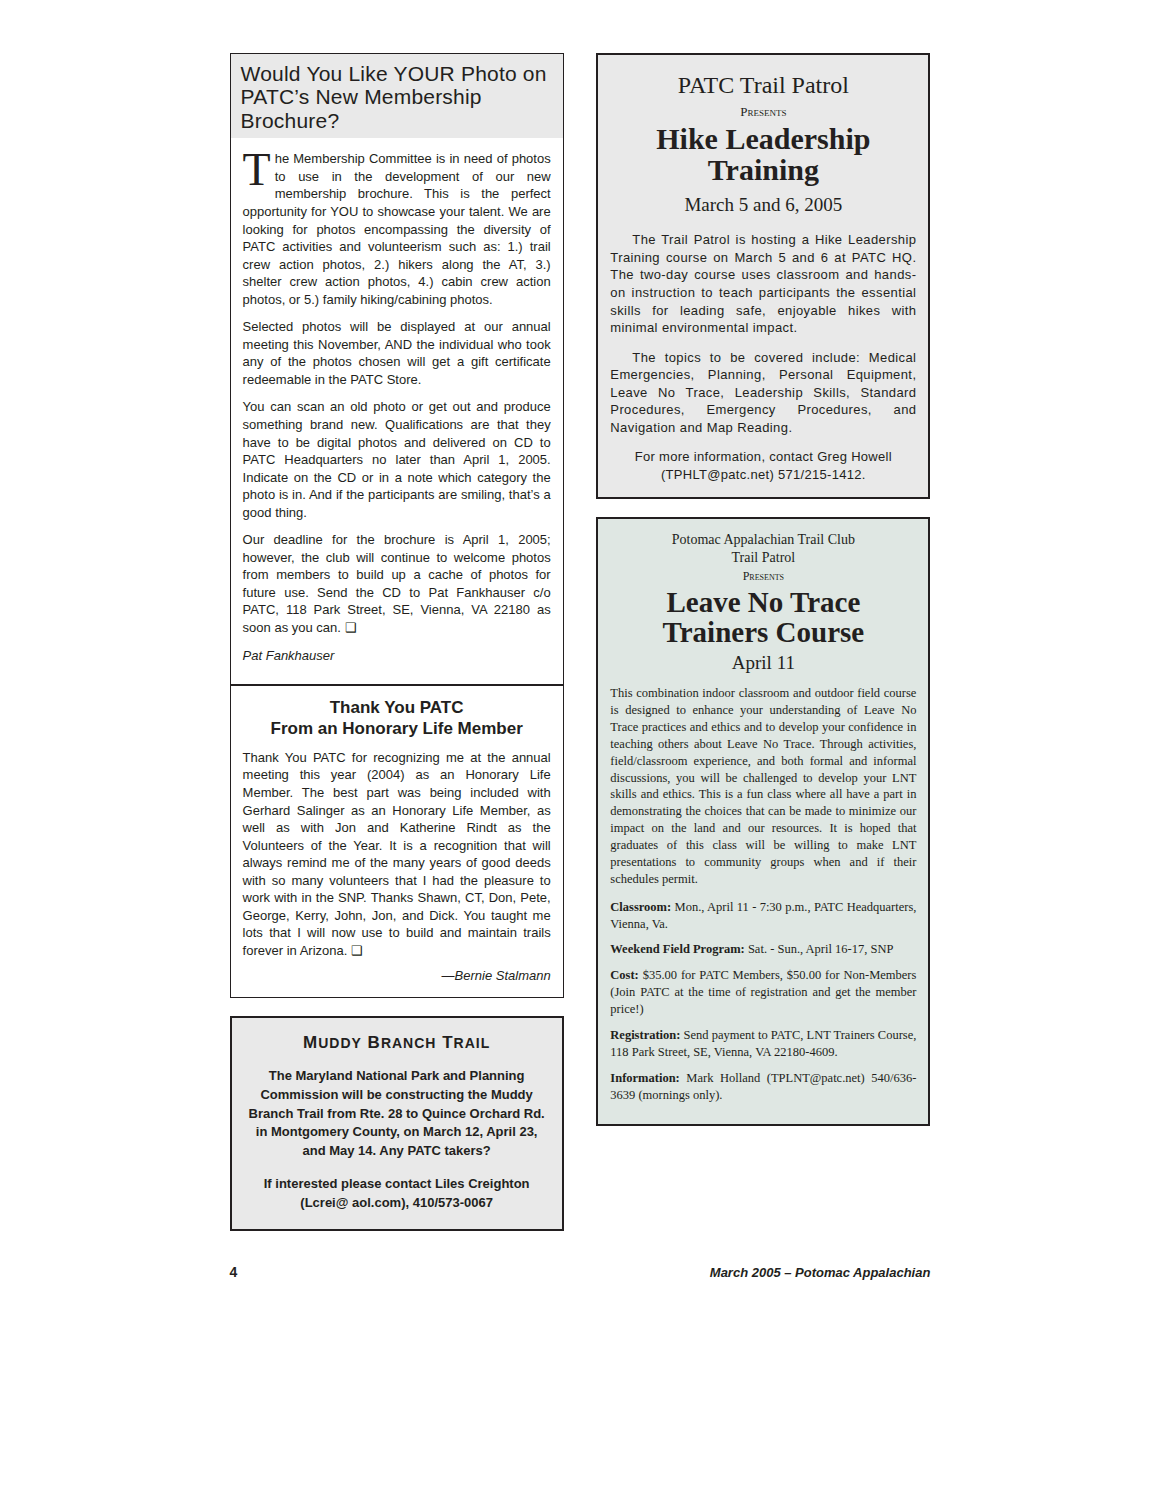Would You Like YOUR Photo on
PATC’s New Membership Brochure?
The Membership Committee is in need of photos to use in the development of our new membership brochure. This is the perfect opportunity for YOU to showcase your talent. We are looking for photos encompassing the diversity of PATC activities and volunteerism such as: 1.) trail crew action photos, 2.) hikers along the AT, 3.) shelter crew action photos, 4.) cabin crew action photos, or 5.) family hiking/cabining photos.
Selected photos will be displayed at our annual meeting this November, AND the individual who took any of the photos chosen will get a gift certificate redeemable in the PATC Store.
You can scan an old photo or get out and produce something brand new. Qualifications are that they have to be digital photos and delivered on CD to PATC Headquarters no later than April 1, 2005. Indicate on the CD or in a note which category the photo is in. And if the participants are smiling, that’s a good thing.
Our deadline for the brochure is April 1, 2005; however, the club will continue to welcome photos from members to build up a cache of photos for future use. Send the CD to Pat Fankhauser c/o PATC, 118 Park Street, SE, Vienna, VA 22180 as soon as you can. ❑
Pat Fankhauser
Thank You PATC
From an Honorary Life Member
Thank You PATC for recognizing me at the annual meeting this year (2004) as an Honorary Life Member. The best part was being included with Gerhard Salinger as an Honorary Life Member, as well as with Jon and Katherine Rindt as the Volunteers of the Year. It is a recognition that will always remind me of the many years of good deeds with so many volunteers that I had the pleasure to work with in the SNP. Thanks Shawn, CT, Don, Pete, George, Kerry, John, Jon, and Dick. You taught me lots that I will now use to build and maintain trails forever in Arizona. ❑
—Bernie Stalmann
MUDDY BRANCH TRAIL
The Maryland National Park and Planning Commission will be constructing the Muddy Branch Trail from Rte. 28 to Quince Orchard Rd. in Montgomery County, on March 12, April 23, and May 14. Any PATC takers?
If interested please contact Liles Creighton
(Lcrei@ aol.com), 410/573-0067
PATC Trail Patrol
Presents
Hike Leadership
Training
March 5 and 6, 2005
The Trail Patrol is hosting a Hike Leadership Training course on March 5 and 6 at PATC HQ. The two-day course uses classroom and hands-on instruction to teach participants the essential skills for leading safe, enjoyable hikes with minimal environmental impact.
The topics to be covered include: Medical Emergencies, Planning, Personal Equipment, Leave No Trace, Leadership Skills, Standard Procedures, Emergency Procedures, and Navigation and Map Reading.
For more information, contact Greg Howell
(TPHLT@patc.net) 571/215-1412.
Potomac Appalachian Trail Club
Trail Patrol
Presents
Leave No Trace
Trainers Course
April 11
This combination indoor classroom and outdoor field course is designed to enhance your understanding of Leave No Trace practices and ethics and to develop your confidence in teaching others about Leave No Trace. Through activities, field/classroom experience, and both formal and informal discussions, you will be challenged to develop your LNT skills and ethics. This is a fun class where all have a part in demonstrating the choices that can be made to minimize our impact on the land and our resources. It is hoped that graduates of this class will be willing to make LNT presentations to community groups when and if their schedules permit.
Classroom: Mon., April 11 - 7:30 p.m., PATC Headquarters, Vienna, Va.
Weekend Field Program: Sat. - Sun., April 16-17, SNP
Cost: $35.00 for PATC Members, $50.00 for Non-Members (Join PATC at the time of registration and get the member price!)
Registration: Send payment to PATC, LNT Trainers Course, 118 Park Street, SE, Vienna, VA 22180-4609.
Information: Mark Holland (TPLNT@patc.net) 540/636-3639 (mornings only).
4
March 2005 – Potomac Appalachian